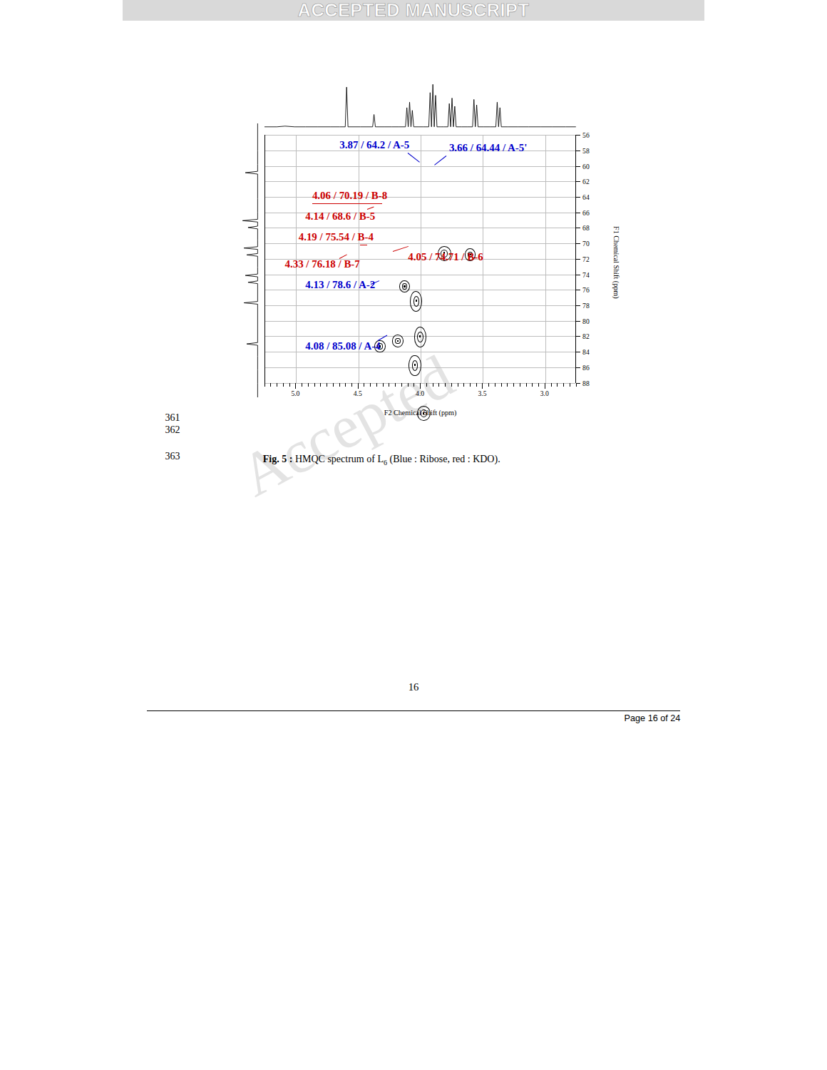ACCEPTED MANUSCRIPT
Accepted
56
58
60
62
64
66
68
70
72
74
76
78
80
82
84
86
88
F1 Chemical Shift (ppm)
5.0
4.5
4.0
3.5
3.0
F2 Chemical Shift (ppm)
3.87 / 64.2 / A-5
3.66 / 64.44 / A-5'
4.06 / 70.19 / B-8
4.14 / 68.6 / B-5
4.19 / 75.54 / B-4
4.05 / 74.71 / B-6
4.33 / 76.18 / B-7
4.13 / 78.6 / A-2
4.08 / 85.08 / A-4
361
362
363
Fig. 5 : HMQC spectrum of L6 (Blue : Ribose, red : KDO).
16
Page 16 of 24